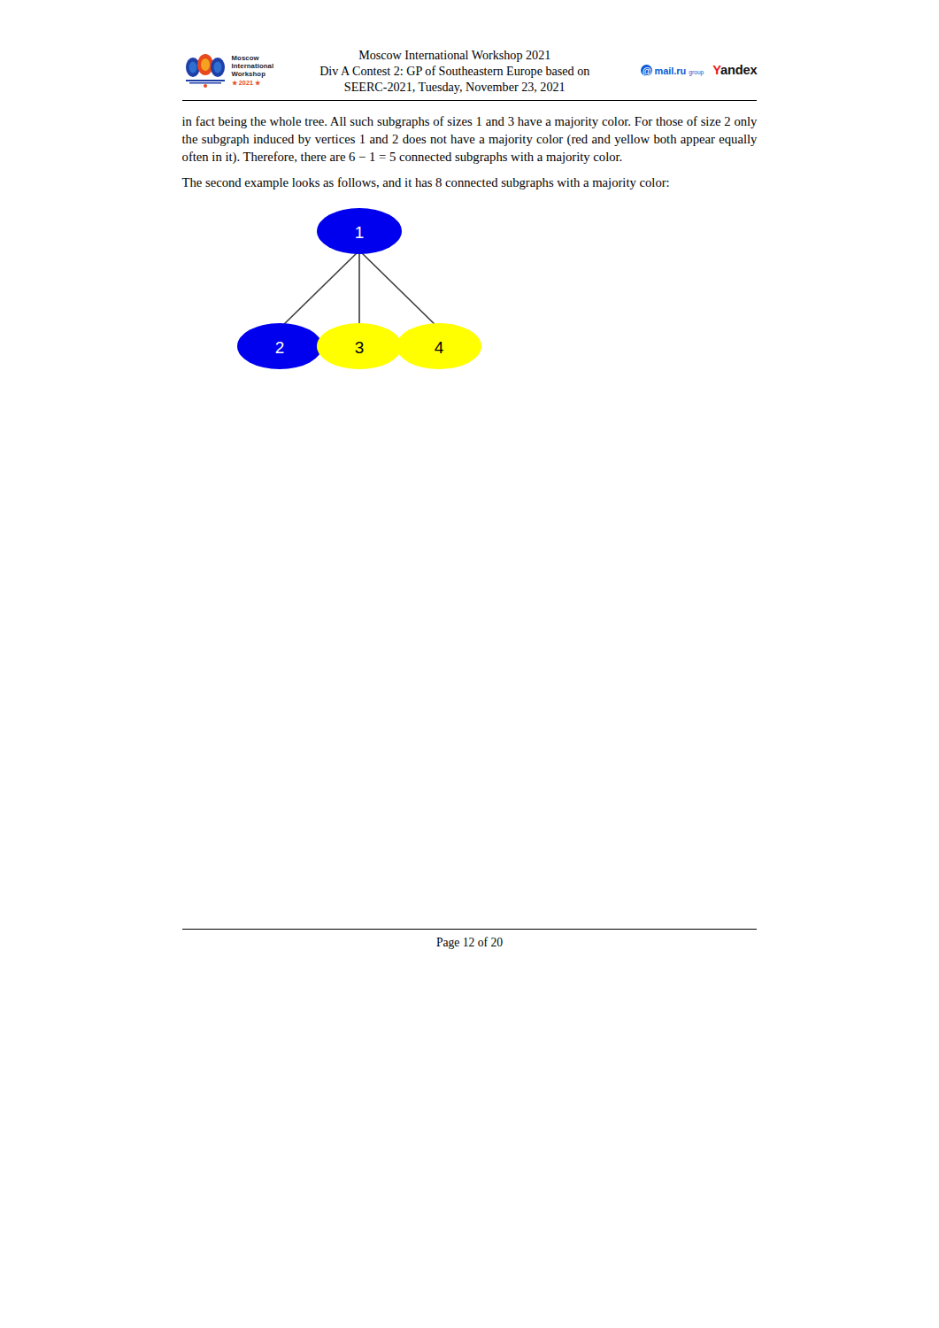Moscow International Workshop ★ 2021 ★
Moscow International Workshop 2021
Div A Contest 2: GP of Southeastern Europe based on
SEERC-2021, Tuesday, November 23, 2021
@mail.rugroup Yandex
in fact being the whole tree. All such subgraphs of sizes 1 and 3 have a majority color. For those of size 2 only the subgraph induced by vertices 1 and 2 does not have a majority color (red and yellow both appear equally often in it). Therefore, there are 6 − 1 = 5 connected subgraphs with a majority color.
The second example looks as follows, and it has 8 connected subgraphs with a majority color:
1 2 3 4
Page 12 of 20